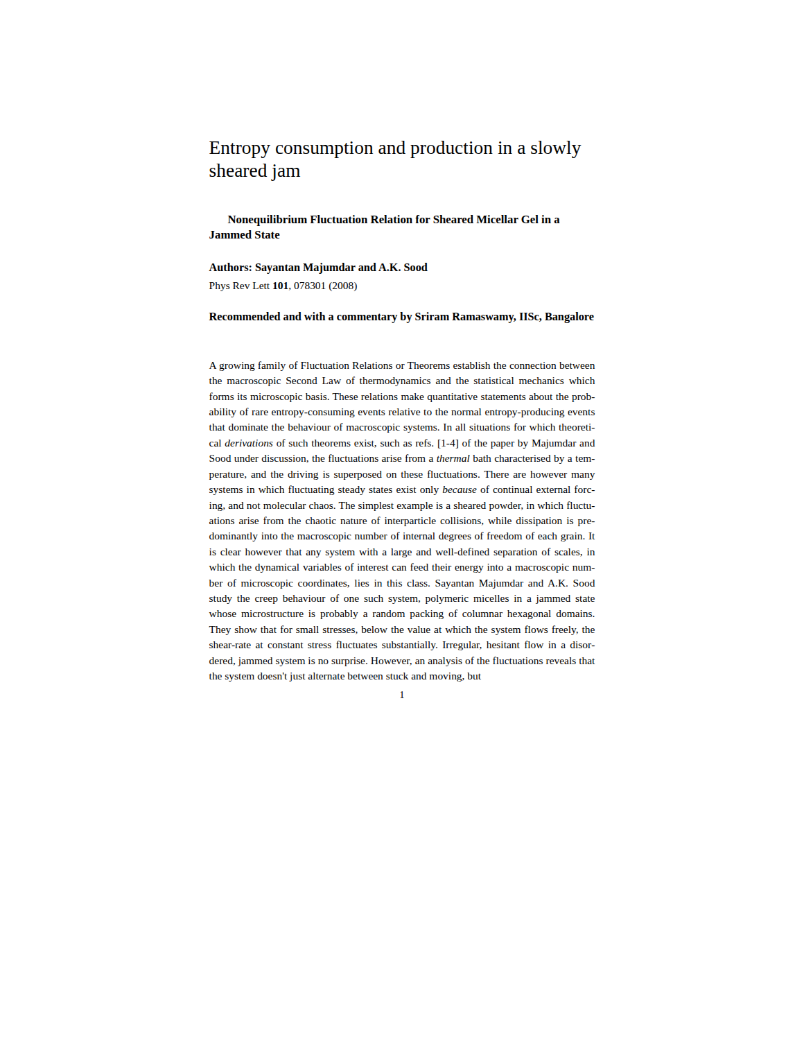Entropy consumption and production in a slowly sheared jam
Nonequilibrium Fluctuation Relation for Sheared Micellar Gel in a Jammed State
Authors: Sayantan Majumdar and A.K. Sood
Phys Rev Lett 101, 078301 (2008)
Recommended and with a commentary by Sriram Ramaswamy, IISc, Bangalore
A growing family of Fluctuation Relations or Theorems establish the connection between the macroscopic Second Law of thermodynamics and the statistical mechanics which forms its microscopic basis. These relations make quantitative statements about the probability of rare entropy-consuming events relative to the normal entropy-producing events that dominate the behaviour of macroscopic systems. In all situations for which theoretical derivations of such theorems exist, such as refs. [1-4] of the paper by Majumdar and Sood under discussion, the fluctuations arise from a thermal bath characterised by a temperature, and the driving is superposed on these fluctuations. There are however many systems in which fluctuating steady states exist only because of continual external forcing, and not molecular chaos. The simplest example is a sheared powder, in which fluctuations arise from the chaotic nature of interparticle collisions, while dissipation is predominantly into the macroscopic number of internal degrees of freedom of each grain. It is clear however that any system with a large and well-defined separation of scales, in which the dynamical variables of interest can feed their energy into a macroscopic number of microscopic coordinates, lies in this class. Sayantan Majumdar and A.K. Sood study the creep behaviour of one such system, polymeric micelles in a jammed state whose microstructure is probably a random packing of columnar hexagonal domains. They show that for small stresses, below the value at which the system flows freely, the shear-rate at constant stress fluctuates substantially. Irregular, hesitant flow in a disordered, jammed system is no surprise. However, an analysis of the fluctuations reveals that the system doesn't just alternate between stuck and moving, but
1